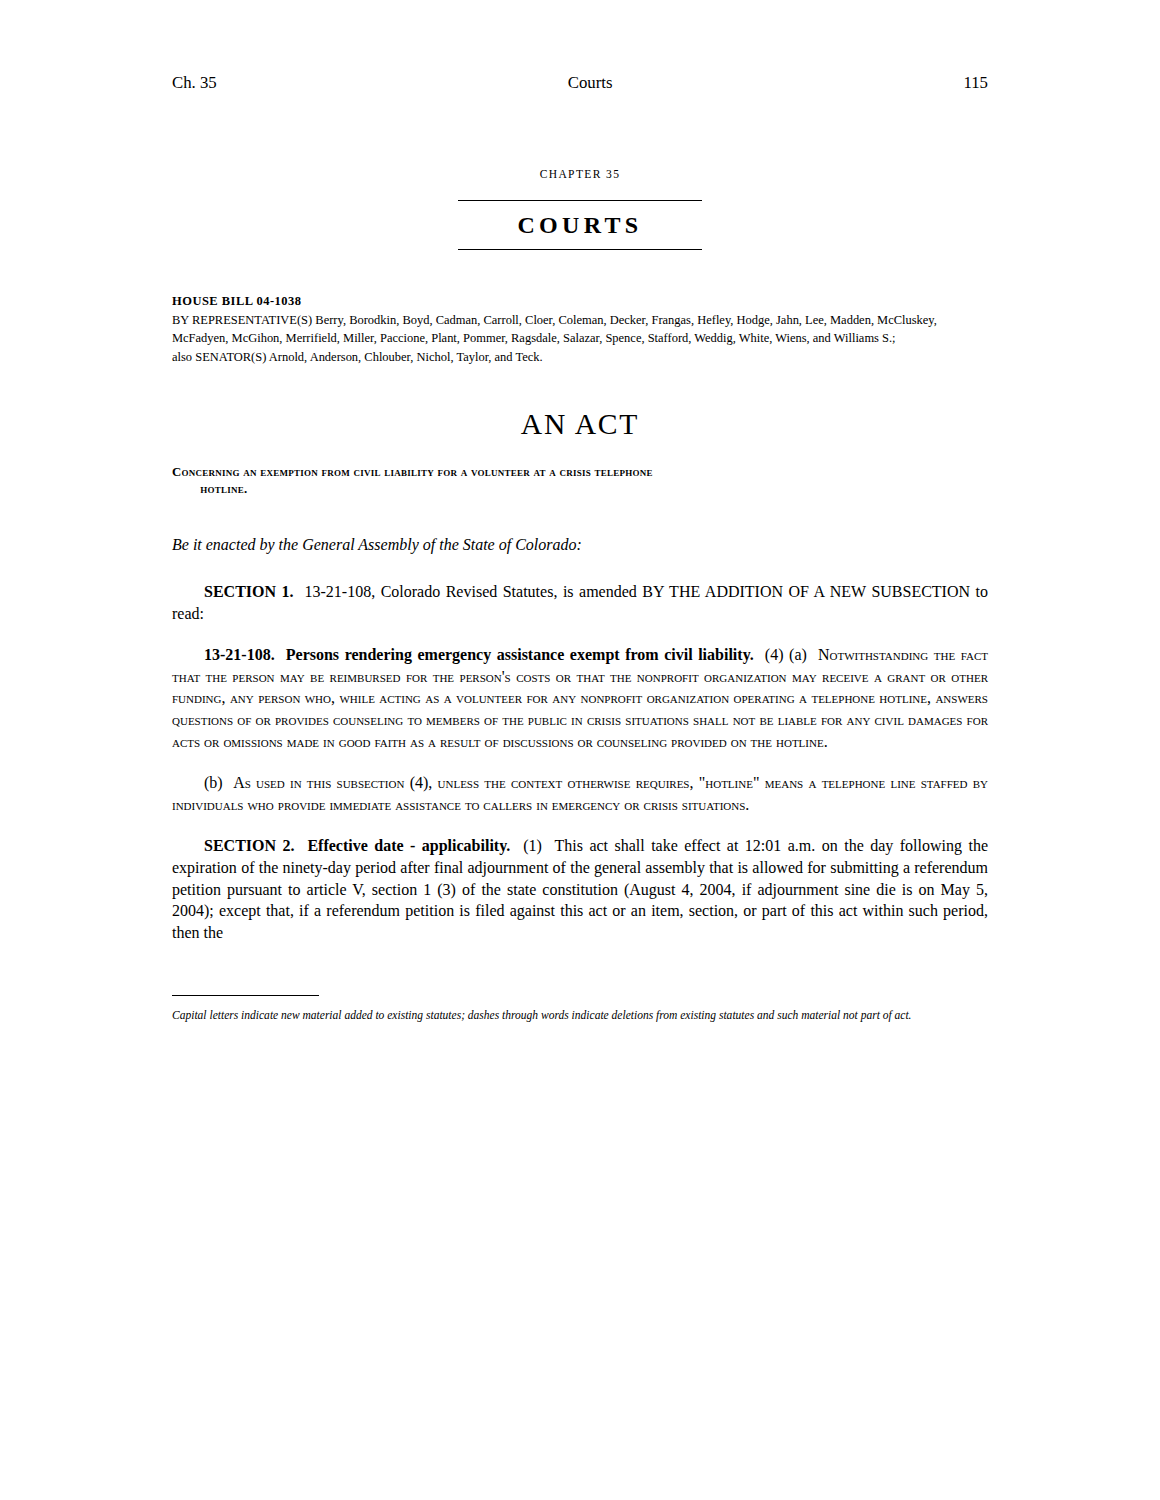Ch. 35 Courts 115
CHAPTER 35
COURTS
HOUSE BILL 04-1038
BY REPRESENTATIVE(S) Berry, Borodkin, Boyd, Cadman, Carroll, Cloer, Coleman, Decker, Frangas, Hefley, Hodge, Jahn, Lee, Madden, McCluskey, McFadyen, McGihon, Merrifield, Miller, Paccione, Plant, Pommer, Ragsdale, Salazar, Spence, Stafford, Weddig, White, Wiens, and Williams S.;
also SENATOR(S) Arnold, Anderson, Chlouber, Nichol, Taylor, and Teck.
AN ACT
Concerning an exemption from civil liability for a volunteer at a crisis telephone hotline.
Be it enacted by the General Assembly of the State of Colorado:
SECTION 1. 13-21-108, Colorado Revised Statutes, is amended BY THE ADDITION OF A NEW SUBSECTION to read:
13-21-108. Persons rendering emergency assistance exempt from civil liability. (4) (a) Notwithstanding the fact that the person may be reimbursed for the person's costs or that the nonprofit organization may receive a grant or other funding, any person who, while acting as a volunteer for any nonprofit organization operating a telephone hotline, answers questions of or provides counseling to members of the public in crisis situations shall not be liable for any civil damages for acts or omissions made in good faith as a result of discussions or counseling provided on the hotline.
(b) As used in this subsection (4), unless the context otherwise requires, "hotline" means a telephone line staffed by individuals who provide immediate assistance to callers in emergency or crisis situations.
SECTION 2. Effective date - applicability. (1) This act shall take effect at 12:01 a.m. on the day following the expiration of the ninety-day period after final adjournment of the general assembly that is allowed for submitting a referendum petition pursuant to article V, section 1 (3) of the state constitution (August 4, 2004, if adjournment sine die is on May 5, 2004); except that, if a referendum petition is filed against this act or an item, section, or part of this act within such period, then the
Capital letters indicate new material added to existing statutes; dashes through words indicate deletions from existing statutes and such material not part of act.